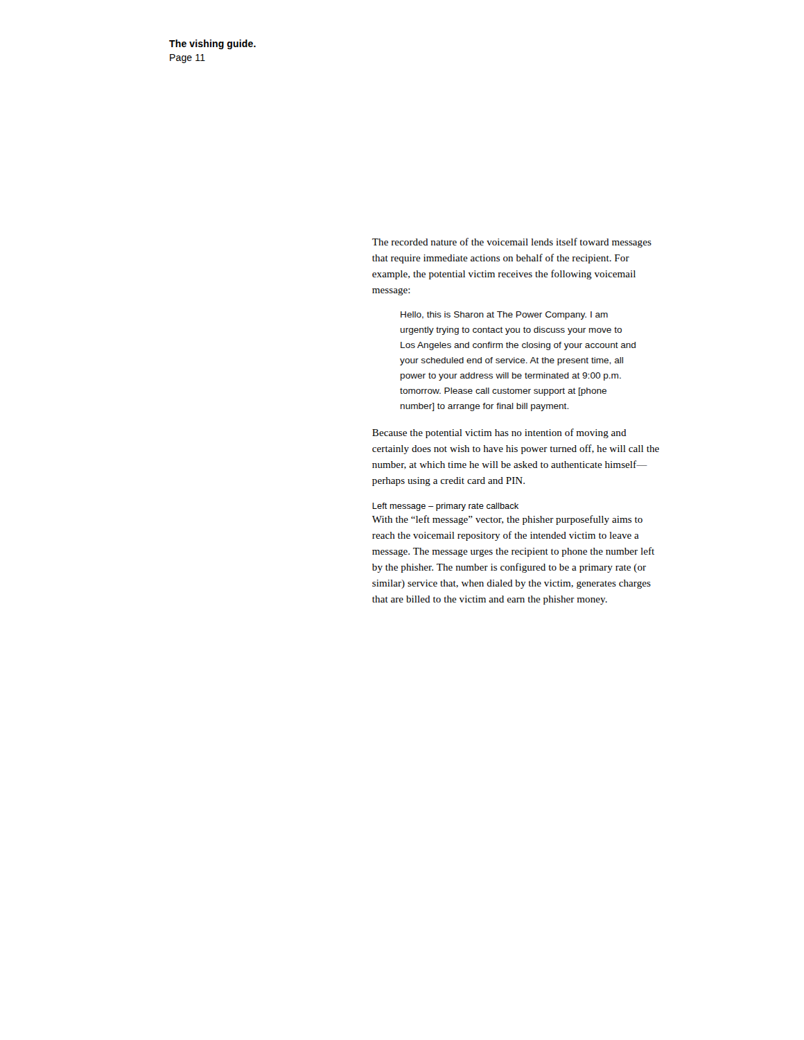The vishing guide.
Page 11
The recorded nature of the voicemail lends itself toward messages that require immediate actions on behalf of the recipient. For example, the potential victim receives the following voicemail message:
Hello, this is Sharon at The Power Company. I am urgently trying to contact you to discuss your move to Los Angeles and confirm the closing of your account and your scheduled end of service. At the present time, all power to your address will be terminated at 9:00 p.m. tomorrow. Please call customer support at [phone number] to arrange for final bill payment.
Because the potential victim has no intention of moving and certainly does not wish to have his power turned off, he will call the number, at which time he will be asked to authenticate himself—perhaps using a credit card and PIN.
Left message – primary rate callback
With the “left message” vector, the phisher purposefully aims to reach the voicemail repository of the intended victim to leave a message. The message urges the recipient to phone the number left by the phisher. The number is configured to be a primary rate (or similar) service that, when dialed by the victim, generates charges that are billed to the victim and earn the phisher money.